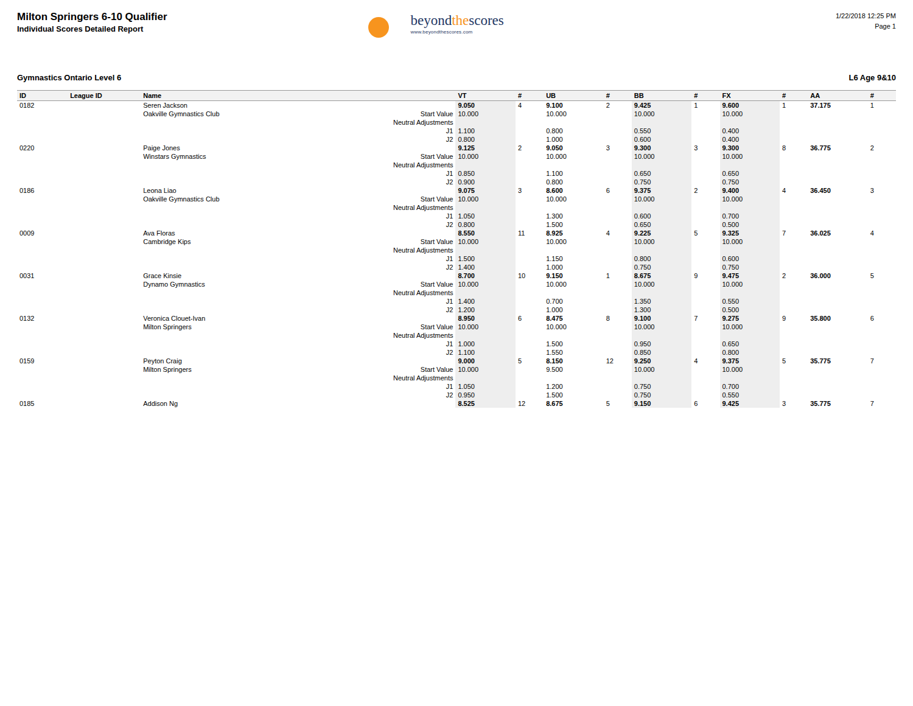Milton Springers 6-10 Qualifier
Individual Scores Detailed Report
beyondthescores
www.beyondthescores.com
1/22/2018 12:25 PM
Page 1
Gymnastics Ontario Level 6
L6 Age 9&10
| ID | League ID | Name | | VT | # | UB | # | BB | # | FX | # | AA | # |
| --- | --- | --- | --- | --- | --- | --- | --- | --- | --- | --- | --- | --- | --- |
| 0182 | | Seren Jackson | | 9.050 | 4 | 9.100 | 2 | 9.425 | 1 | 9.600 | 1 | 37.175 | 1 |
| | | Oakville Gymnastics Club | Start Value | 10.000 | | 10.000 | | 10.000 | | 10.000 | | | |
| | | | Neutral Adjustments | | | | | | | | | | |
| | | | J1 | 1.100 | | 0.800 | | 0.550 | | 0.400 | | | |
| | | | J2 | 0.800 | | 1.000 | | 0.600 | | 0.400 | | | |
| 0220 | | Paige Jones | | 9.125 | 2 | 9.050 | 3 | 9.300 | 3 | 9.300 | 8 | 36.775 | 2 |
| | | Winstars Gymnastics | Start Value | 10.000 | | 10.000 | | 10.000 | | 10.000 | | | |
| | | | Neutral Adjustments | | | | | | | | | | |
| | | | J1 | 0.850 | | 1.100 | | 0.650 | | 0.650 | | | |
| | | | J2 | 0.900 | | 0.800 | | 0.750 | | 0.750 | | | |
| 0186 | | Leona Liao | | 9.075 | 3 | 8.600 | 6 | 9.375 | 2 | 9.400 | 4 | 36.450 | 3 |
| | | Oakville Gymnastics Club | Start Value | 10.000 | | 10.000 | | 10.000 | | 10.000 | | | |
| | | | Neutral Adjustments | | | | | | | | | | |
| | | | J1 | 1.050 | | 1.300 | | 0.600 | | 0.700 | | | |
| | | | J2 | 0.800 | | 1.500 | | 0.650 | | 0.500 | | | |
| 0009 | | Ava Floras | | 8.550 | 11 | 8.925 | 4 | 9.225 | 5 | 9.325 | 7 | 36.025 | 4 |
| | | Cambridge Kips | Start Value | 10.000 | | 10.000 | | 10.000 | | 10.000 | | | |
| | | | Neutral Adjustments | | | | | | | | | | |
| | | | J1 | 1.500 | | 1.150 | | 0.800 | | 0.600 | | | |
| | | | J2 | 1.400 | | 1.000 | | 0.750 | | 0.750 | | | |
| 0031 | | Grace Kinsie | | 8.700 | 10 | 9.150 | 1 | 8.675 | 9 | 9.475 | 2 | 36.000 | 5 |
| | | Dynamo Gymnastics | Start Value | 10.000 | | 10.000 | | 10.000 | | 10.000 | | | |
| | | | Neutral Adjustments | | | | | | | | | | |
| | | | J1 | 1.400 | | 0.700 | | 1.350 | | 0.550 | | | |
| | | | J2 | 1.200 | | 1.000 | | 1.300 | | 0.500 | | | |
| 0132 | | Veronica Clouet-Ivan | | 8.950 | 6 | 8.475 | 8 | 9.100 | 7 | 9.275 | 9 | 35.800 | 6 |
| | | Milton Springers | Start Value | 10.000 | | 10.000 | | 10.000 | | 10.000 | | | |
| | | | Neutral Adjustments | | | | | | | | | | |
| | | | J1 | 1.000 | | 1.500 | | 0.950 | | 0.650 | | | |
| | | | J2 | 1.100 | | 1.550 | | 0.850 | | 0.800 | | | |
| 0159 | | Peyton Craig | | 9.000 | 5 | 8.150 | 12 | 9.250 | 4 | 9.375 | 5 | 35.775 | 7 |
| | | Milton Springers | Start Value | 10.000 | | 9.500 | | 10.000 | | 10.000 | | | |
| | | | Neutral Adjustments | | | | | | | | | | |
| | | | J1 | 1.050 | | 1.200 | | 0.750 | | 0.700 | | | |
| | | | J2 | 0.950 | | 1.500 | | 0.750 | | 0.550 | | | |
| 0185 | | Addison Ng | | 8.525 | 12 | 8.675 | 5 | 9.150 | 6 | 9.425 | 3 | 35.775 | 7 |